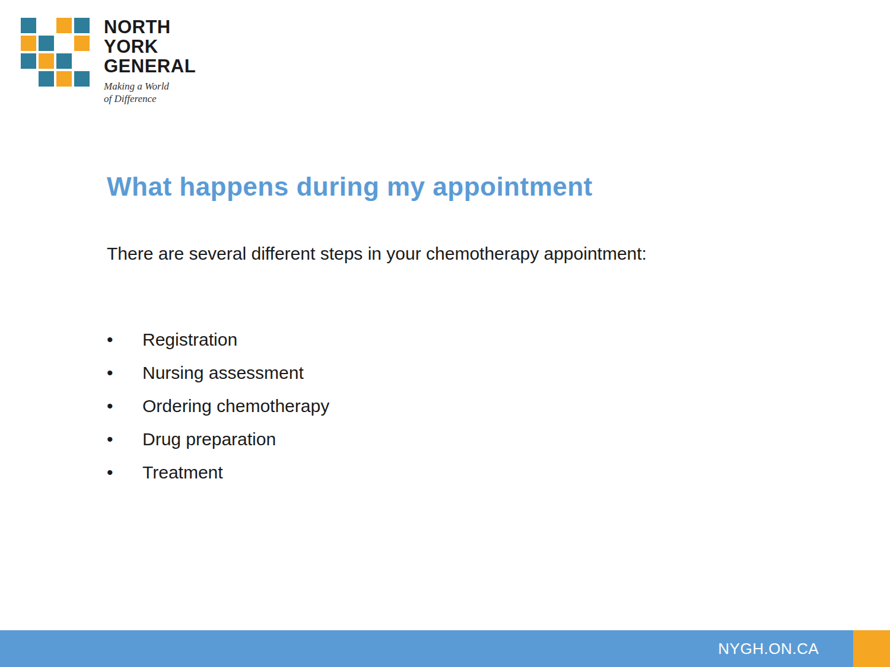NORTH YORK GENERAL Making a World
of Difference
What happens during my appointment
There are several different steps in your chemotherapy appointment:
Registration
Nursing assessment
Ordering chemotherapy
Drug preparation
Treatment
NYGH.ON.CA